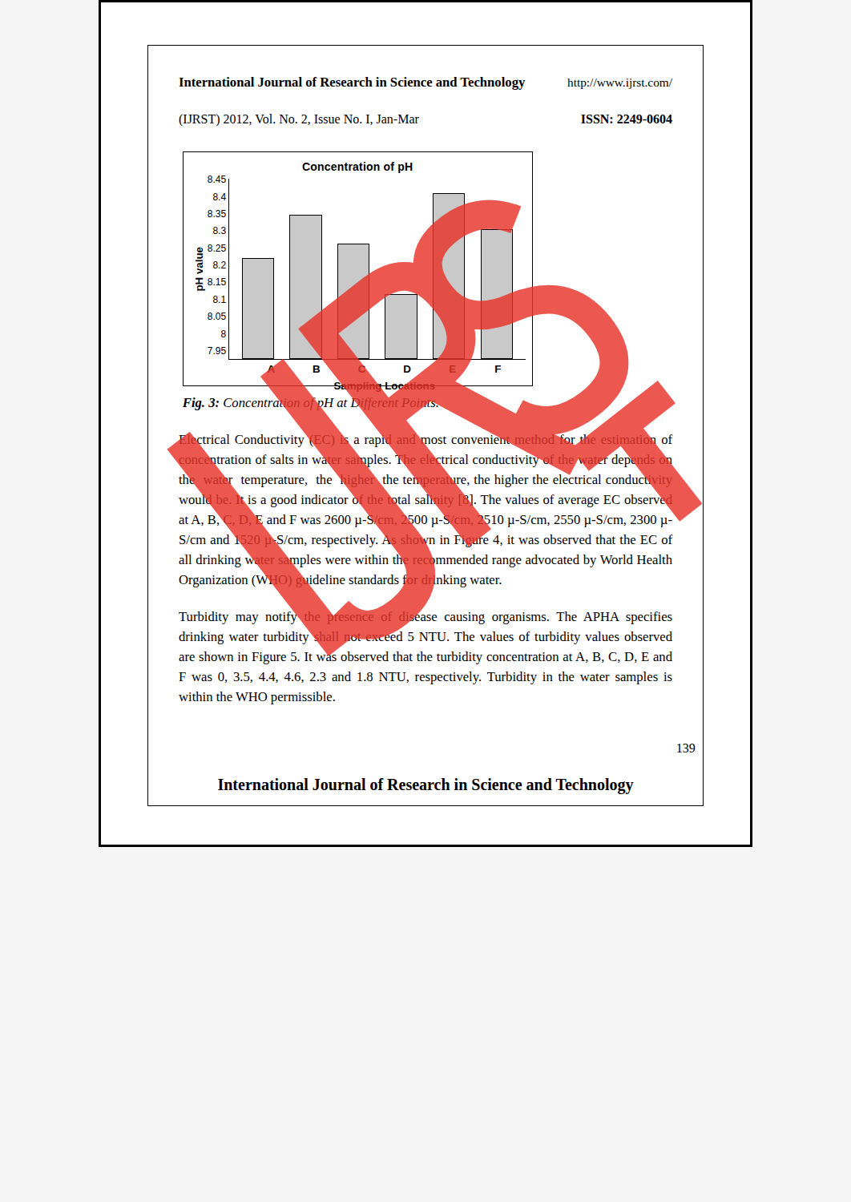International Journal of Research in Science and Technology http://www.ijrst.com/
(IJRST) 2012, Vol. No. 2, Issue No. I, Jan-Mar ISSN: 2249-0604
Concentration of pH
pH value
8.45 8.4 8.35 8.3 8.25 8.2 8.15 8.1 8.05 8 7.95
ABCDEF
Sampling Locations
Fig. 3: Concentration of pH at Different Points.
Electrical Conductivity (EC) is a rapid and most convenient method for the estimation of concentration of salts in water samples. The electrical conductivity of the water depends on the water temperature, the higher the temperature, the higher the electrical conductivity would be. It is a good indicator of the total salinity [8]. The values of average EC observed at A, B, C, D, E and F was 2600 µ-S/cm, 2500 µ-S/cm, 2510 µ-S/cm, 2550 µ-S/cm, 2300 µ-S/cm and 1520 µ-S/cm, respectively. As shown in Figure 4, it was observed that the EC of all drinking water samples were within the recommended range advocated by World Health Organization (WHO) guideline standards for drinking water.
Turbidity may notify the presence of disease causing organisms. The APHA specifies drinking water turbidity shall not exceed 5 NTU. The values of turbidity values observed are shown in Figure 5. It was observed that the turbidity concentration at A, B, C, D, E and F was 0, 3.5, 4.4, 4.6, 2.3 and 1.8 NTU, respectively. Turbidity in the water samples is within the WHO permissible.
139
International Journal of Research in Science and Technology